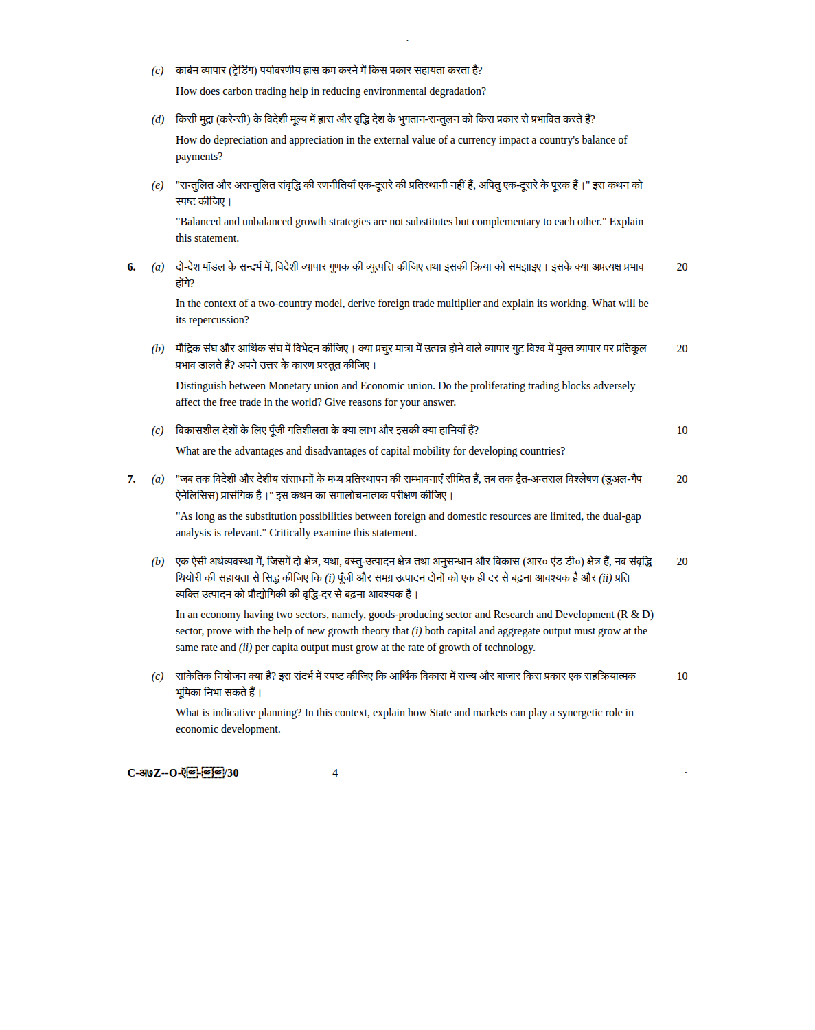·
(c)
कार्बन व्यापार (ट्रेडिंग) पर्यावरणीय ह्रास कम करने में किस प्रकार सहायता करता है?
How does carbon trading help in reducing environmental degradation?
(d)
किसी मुद्रा (करेन्सी) के विदेशी मूल्य में ह्रास और वृद्धि देश के भुगतान-सन्तुलन को किस प्रकार से प्रभावित करते हैं?
How do depreciation and appreciation in the external value of a currency impact a country's balance of payments?
(e)
''सन्तुलित और असन्तुलित संवृद्धि की रणनीतियाँ एक-दूसरे की प्रतिस्थानी नहीं हैं, अपितु एक-दूसरे के पूरक हैं।'' इस कथन को स्पष्ट कीजिए।
"Balanced and unbalanced growth strategies are not substitutes but complementary to each other." Explain this statement.
6.
(a)
दो-देश मॉडल के सन्दर्भ में, विदेशी व्यापार गुणक की व्युत्पत्ति कीजिए तथा इसकी क्रिया को समझाइए। इसके क्या अप्रत्यक्ष प्रभाव होंगे?
In the context of a two-country model, derive foreign trade multiplier and explain its working. What will be its repercussion?
20
(b)
मौद्रिक संघ और आर्थिक संघ में विभेदन कीजिए। क्या प्रचुर मात्रा में उत्पन्न होने वाले व्यापार गुट विश्व में मुक्त व्यापार पर प्रतिकूल प्रभाव डालते हैं? अपने उत्तर के कारण प्रस्तुत कीजिए।
Distinguish between Monetary union and Economic union. Do the proliferating trading blocks adversely affect the free trade in the world? Give reasons for your answer.
20
(c)
विकासशील देशों के लिए पूँजी गतिशीलता के क्या लाभ और इसकी क्या हानियाँ हैं?
What are the advantages and disadvantages of capital mobility for developing countries?
10
7.
(a)
''जब तक विदेशी और देशीय संसाधनों के मध्य प्रतिस्थापन की सम्भावनाएँ सीमित हैं, तब तक द्वैत-अन्तराल विश्लेषण (डुअल-गैप ऐनेलिसिस) प्रासंगिक है।'' इस कथन का समालोचनात्मक परीक्षण कीजिए।
"As long as the substitution possibilities between foreign and domestic resources are limited, the dual-gap analysis is relevant." Critically examine this statement.
20
(b)
एक ऐसी अर्थव्यवस्था में, जिसमें दो क्षेत्र, यथा, वस्तु-उत्पादन क्षेत्र तथा अनुसन्धान और विकास (आर० एंड डी०) क्षेत्र हैं, नव संवृद्धि थियोरी की सहायता से सिद्ध कीजिए कि (i) पूँजी और समग्र उत्पादन दोनों को एक ही दर से बढ़ना आवश्यक है और (ii) प्रति व्यक्ति उत्पादन को प्रौद्योगिकी की वृद्धि-दर से बढ़ना आवश्यक है।
In an economy having two sectors, namely, goods-producing sector and Research and Development (R & D) sector, prove with the help of new growth theory that (i) both capital and aggregate output must grow at the same rate and (ii) per capita output must grow at the rate of growth of technology.
20
(c)
सांकेतिक नियोजन क्या है? इस संदर्भ में स्पष्ट कीजिए कि आर्थिक विकास में राज्य और बाजार किस प्रकार एक सहक्रियात्मक भूमिका निभा सकते हैं।
What is indicative planning? In this context, explain how State and markets can play a synergetic role in economic development.
10
C-अ७Z--O-ऍ-/30
4
·